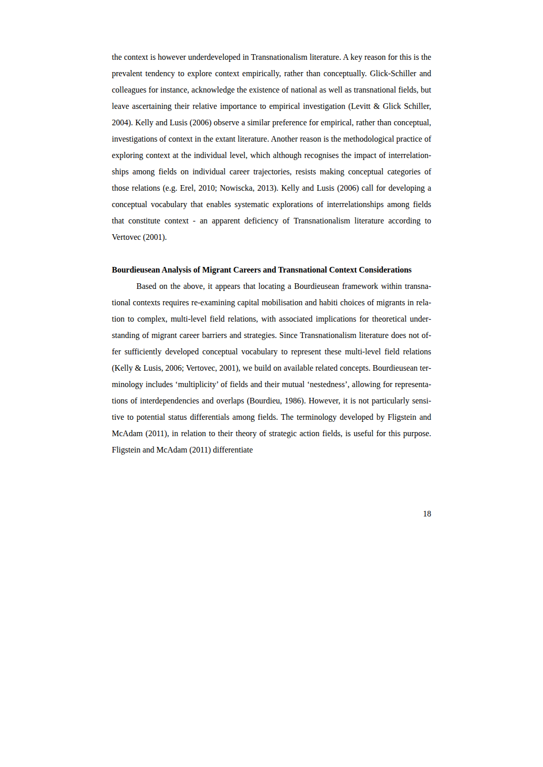the context is however underdeveloped in Transnationalism literature. A key reason for this is the prevalent tendency to explore context empirically, rather than conceptually. Glick-Schiller and colleagues for instance, acknowledge the existence of national as well as transnational fields, but leave ascertaining their relative importance to empirical investigation (Levitt & Glick Schiller, 2004). Kelly and Lusis (2006) observe a similar preference for empirical, rather than conceptual, investigations of context in the extant literature. Another reason is the methodological practice of exploring context at the individual level, which although recognises the impact of interrelationships among fields on individual career trajectories, resists making conceptual categories of those relations (e.g. Erel, 2010; Nowiscka, 2013). Kelly and Lusis (2006) call for developing a conceptual vocabulary that enables systematic explorations of interrelationships among fields that constitute context - an apparent deficiency of Transnationalism literature according to Vertovec (2001).
Bourdieusean Analysis of Migrant Careers and Transnational Context Considerations
Based on the above, it appears that locating a Bourdieusean framework within transnational contexts requires re-examining capital mobilisation and habiti choices of migrants in relation to complex, multi-level field relations, with associated implications for theoretical understanding of migrant career barriers and strategies. Since Transnationalism literature does not offer sufficiently developed conceptual vocabulary to represent these multi-level field relations (Kelly & Lusis, 2006; Vertovec, 2001), we build on available related concepts. Bourdieusean terminology includes ‘multiplicity’ of fields and their mutual ‘nestedness’, allowing for representations of interdependencies and overlaps (Bourdieu, 1986). However, it is not particularly sensitive to potential status differentials among fields. The terminology developed by Fligstein and McAdam (2011), in relation to their theory of strategic action fields, is useful for this purpose. Fligstein and McAdam (2011) differentiate
18